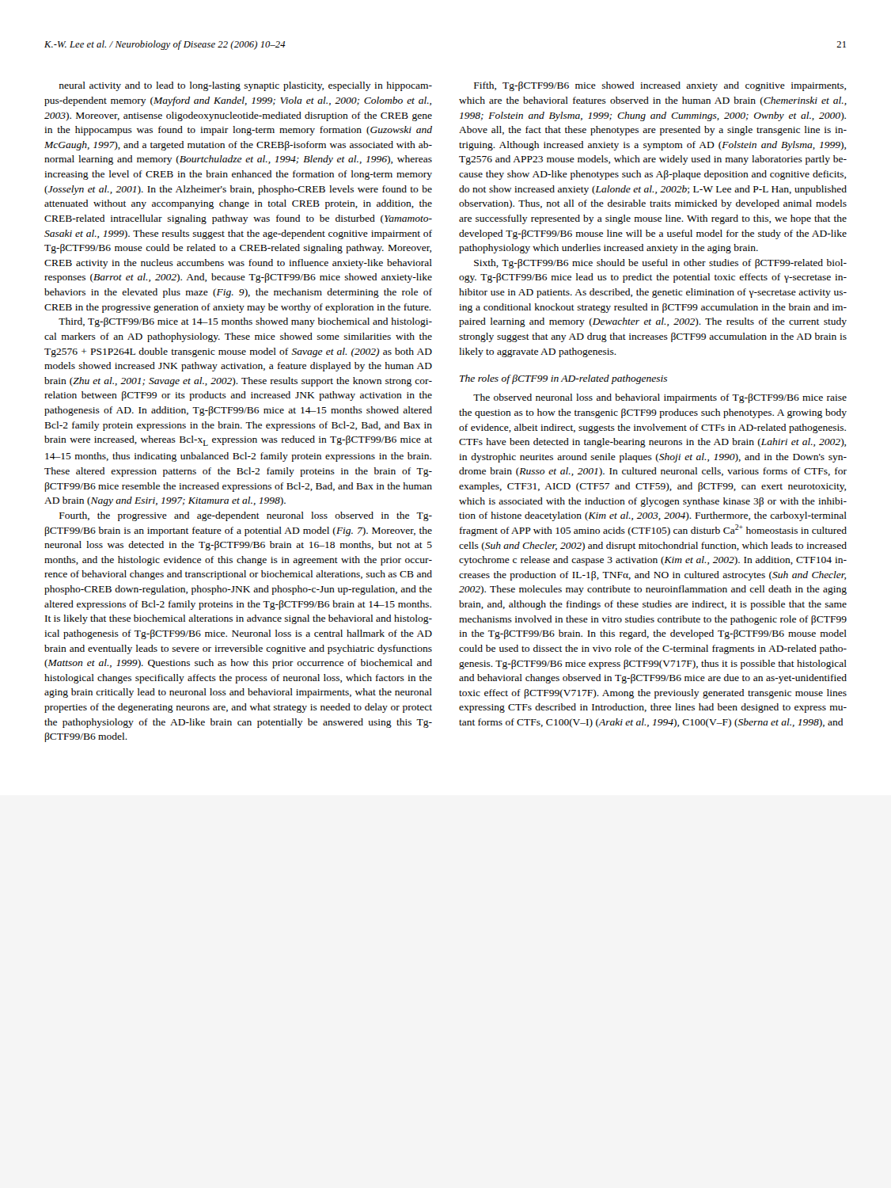K.-W. Lee et al. / Neurobiology of Disease 22 (2006) 10–24 21
neural activity and to lead to long-lasting synaptic plasticity, especially in hippocampus-dependent memory (Mayford and Kandel, 1999; Viola et al., 2000; Colombo et al., 2003). Moreover, antisense oligodeoxynucleotide-mediated disruption of the CREB gene in the hippocampus was found to impair long-term memory formation (Guzowski and McGaugh, 1997), and a targeted mutation of the CREBβ-isoform was associated with abnormal learning and memory (Bourtchuladze et al., 1994; Blendy et al., 1996), whereas increasing the level of CREB in the brain enhanced the formation of long-term memory (Josselyn et al., 2001). In the Alzheimer's brain, phospho-CREB levels were found to be attenuated without any accompanying change in total CREB protein, in addition, the CREB-related intracellular signaling pathway was found to be disturbed (Yamamoto-Sasaki et al., 1999). These results suggest that the age-dependent cognitive impairment of Tg-βCTF99/B6 mouse could be related to a CREB-related signaling pathway. Moreover, CREB activity in the nucleus accumbens was found to influence anxiety-like behavioral responses (Barrot et al., 2002). And, because Tg-βCTF99/B6 mice showed anxiety-like behaviors in the elevated plus maze (Fig. 9), the mechanism determining the role of CREB in the progressive generation of anxiety may be worthy of exploration in the future.
Third, Tg-βCTF99/B6 mice at 14–15 months showed many biochemical and histological markers of an AD pathophysiology. These mice showed some similarities with the Tg2576 + PS1P264L double transgenic mouse model of Savage et al. (2002) as both AD models showed increased JNK pathway activation, a feature displayed by the human AD brain (Zhu et al., 2001; Savage et al., 2002). These results support the known strong correlation between βCTF99 or its products and increased JNK pathway activation in the pathogenesis of AD. In addition, Tg-βCTF99/B6 mice at 14–15 months showed altered Bcl-2 family protein expressions in the brain. The expressions of Bcl-2, Bad, and Bax in brain were increased, whereas Bcl-xL expression was reduced in Tg-βCTF99/B6 mice at 14–15 months, thus indicating unbalanced Bcl-2 family protein expressions in the brain. These altered expression patterns of the Bcl-2 family proteins in the brain of Tg-βCTF99/B6 mice resemble the increased expressions of Bcl-2, Bad, and Bax in the human AD brain (Nagy and Esiri, 1997; Kitamura et al., 1998).
Fourth, the progressive and age-dependent neuronal loss observed in the Tg-βCTF99/B6 brain is an important feature of a potential AD model (Fig. 7). Moreover, the neuronal loss was detected in the Tg-βCTF99/B6 brain at 16–18 months, but not at 5 months, and the histologic evidence of this change is in agreement with the prior occurrence of behavioral changes and transcriptional or biochemical alterations, such as CB and phospho-CREB down-regulation, phospho-JNK and phospho-c-Jun up-regulation, and the altered expressions of Bcl-2 family proteins in the Tg-βCTF99/B6 brain at 14–15 months. It is likely that these biochemical alterations in advance signal the behavioral and histological pathogenesis of Tg-βCTF99/B6 mice. Neuronal loss is a central hallmark of the AD brain and eventually leads to severe or irreversible cognitive and psychiatric dysfunctions (Mattson et al., 1999). Questions such as how this prior occurrence of biochemical and histological changes specifically affects the process of neuronal loss, which factors in the aging brain critically lead to neuronal loss and behavioral impairments, what the neuronal properties of the degenerating neurons are, and what strategy is needed to delay or protect the pathophysiology of the AD-like brain can potentially be answered using this Tg-βCTF99/B6 model.
Fifth, Tg-βCTF99/B6 mice showed increased anxiety and cognitive impairments, which are the behavioral features observed in the human AD brain (Chemerinski et al., 1998; Folstein and Bylsma, 1999; Chung and Cummings, 2000; Ownby et al., 2000). Above all, the fact that these phenotypes are presented by a single transgenic line is intriguing. Although increased anxiety is a symptom of AD (Folstein and Bylsma, 1999), Tg2576 and APP23 mouse models, which are widely used in many laboratories partly because they show AD-like phenotypes such as Aβ-plaque deposition and cognitive deficits, do not show increased anxiety (Lalonde et al., 2002b; L-W Lee and P-L Han, unpublished observation). Thus, not all of the desirable traits mimicked by developed animal models are successfully represented by a single mouse line. With regard to this, we hope that the developed Tg-βCTF99/B6 mouse line will be a useful model for the study of the AD-like pathophysiology which underlies increased anxiety in the aging brain.
Sixth, Tg-βCTF99/B6 mice should be useful in other studies of βCTF99-related biology. Tg-βCTF99/B6 mice lead us to predict the potential toxic effects of γ-secretase inhibitor use in AD patients. As described, the genetic elimination of γ-secretase activity using a conditional knockout strategy resulted in βCTF99 accumulation in the brain and impaired learning and memory (Dewachter et al., 2002). The results of the current study strongly suggest that any AD drug that increases βCTF99 accumulation in the AD brain is likely to aggravate AD pathogenesis.
The roles of βCTF99 in AD-related pathogenesis
The observed neuronal loss and behavioral impairments of Tg-βCTF99/B6 mice raise the question as to how the transgenic βCTF99 produces such phenotypes. A growing body of evidence, albeit indirect, suggests the involvement of CTFs in AD-related pathogenesis. CTFs have been detected in tangle-bearing neurons in the AD brain (Lahiri et al., 2002), in dystrophic neurites around senile plaques (Shoji et al., 1990), and in the Down's syndrome brain (Russo et al., 2001). In cultured neuronal cells, various forms of CTFs, for examples, CTF31, AICD (CTF57 and CTF59), and βCTF99, can exert neurotoxicity, which is associated with the induction of glycogen synthase kinase 3β or with the inhibition of histone deacetylation (Kim et al., 2003, 2004). Furthermore, the carboxyl-terminal fragment of APP with 105 amino acids (CTF105) can disturb Ca2+ homeostasis in cultured cells (Suh and Checler, 2002) and disrupt mitochondrial function, which leads to increased cytochrome c release and caspase 3 activation (Kim et al., 2002). In addition, CTF104 increases the production of IL-1β, TNFα, and NO in cultured astrocytes (Suh and Checler, 2002). These molecules may contribute to neuroinflammation and cell death in the aging brain, and, although the findings of these studies are indirect, it is possible that the same mechanisms involved in these in vitro studies contribute to the pathogenic role of βCTF99 in the Tg-βCTF99/B6 brain. In this regard, the developed Tg-βCTF99/B6 mouse model could be used to dissect the in vivo role of the C-terminal fragments in AD-related pathogenesis. Tg-βCTF99/B6 mice express βCTF99(V717F), thus it is possible that histological and behavioral changes observed in Tg-βCTF99/B6 mice are due to an as-yet-unidentified toxic effect of βCTF99(V717F). Among the previously generated transgenic mouse lines expressing CTFs described in Introduction, three lines had been designed to express mutant forms of CTFs, C100(V–I) (Araki et al., 1994), C100(V–F) (Sberna et al., 1998), and